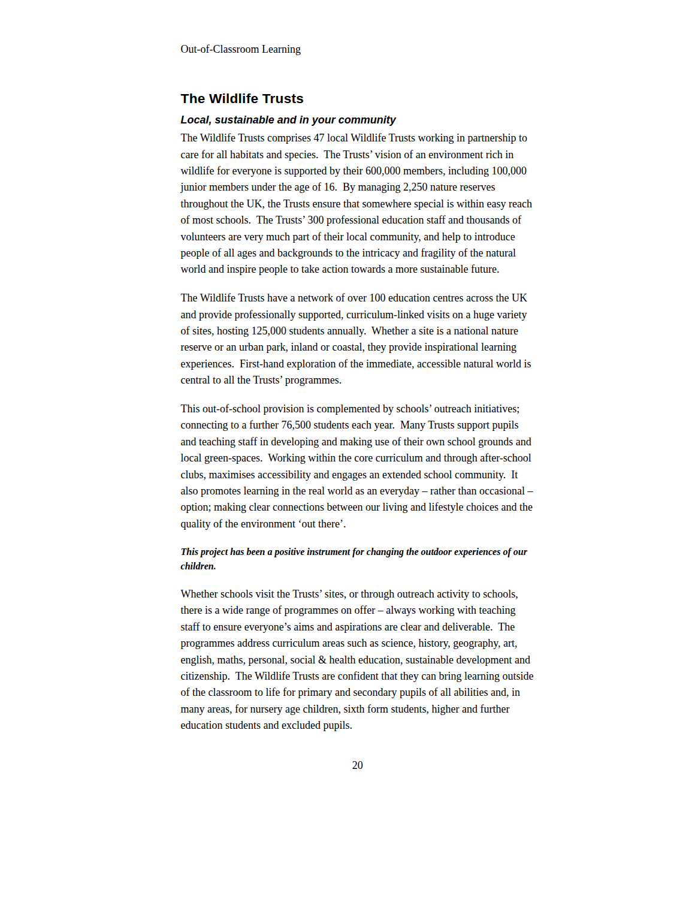Out-of-Classroom Learning
The Wildlife Trusts
Local, sustainable and in your community
The Wildlife Trusts comprises 47 local Wildlife Trusts working in partnership to care for all habitats and species. The Trusts’ vision of an environment rich in wildlife for everyone is supported by their 600,000 members, including 100,000 junior members under the age of 16. By managing 2,250 nature reserves throughout the UK, the Trusts ensure that somewhere special is within easy reach of most schools. The Trusts’ 300 professional education staff and thousands of volunteers are very much part of their local community, and help to introduce people of all ages and backgrounds to the intricacy and fragility of the natural world and inspire people to take action towards a more sustainable future.
The Wildlife Trusts have a network of over 100 education centres across the UK and provide professionally supported, curriculum-linked visits on a huge variety of sites, hosting 125,000 students annually. Whether a site is a national nature reserve or an urban park, inland or coastal, they provide inspirational learning experiences. First-hand exploration of the immediate, accessible natural world is central to all the Trusts’ programmes.
This out-of-school provision is complemented by schools’ outreach initiatives; connecting to a further 76,500 students each year. Many Trusts support pupils and teaching staff in developing and making use of their own school grounds and local green-spaces. Working within the core curriculum and through after-school clubs, maximises accessibility and engages an extended school community. It also promotes learning in the real world as an everyday – rather than occasional – option; making clear connections between our living and lifestyle choices and the quality of the environment ‘out there’.
This project has been a positive instrument for changing the outdoor experiences of our children.
Whether schools visit the Trusts’ sites, or through outreach activity to schools, there is a wide range of programmes on offer – always working with teaching staff to ensure everyone’s aims and aspirations are clear and deliverable. The programmes address curriculum areas such as science, history, geography, art, english, maths, personal, social & health education, sustainable development and citizenship. The Wildlife Trusts are confident that they can bring learning outside of the classroom to life for primary and secondary pupils of all abilities and, in many areas, for nursery age children, sixth form students, higher and further education students and excluded pupils.
20